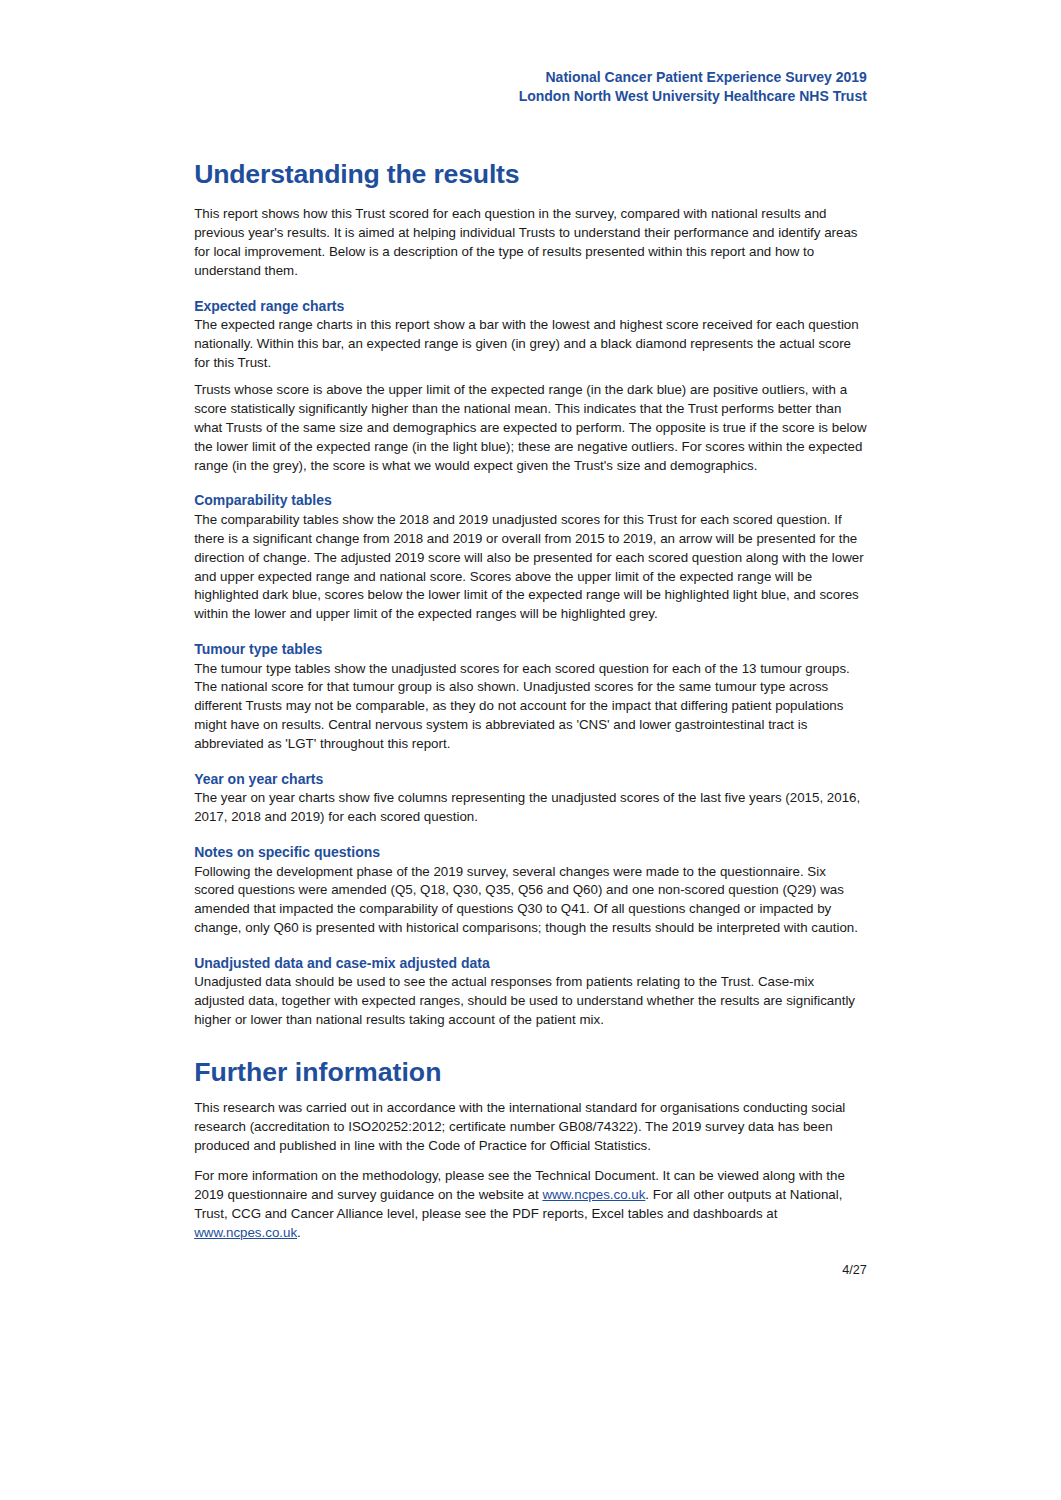National Cancer Patient Experience Survey 2019
London North West University Healthcare NHS Trust
Understanding the results
This report shows how this Trust scored for each question in the survey, compared with national results and previous year's results. It is aimed at helping individual Trusts to understand their performance and identify areas for local improvement. Below is a description of the type of results presented within this report and how to understand them.
Expected range charts
The expected range charts in this report show a bar with the lowest and highest score received for each question nationally. Within this bar, an expected range is given (in grey) and a black diamond represents the actual score for this Trust.
Trusts whose score is above the upper limit of the expected range (in the dark blue) are positive outliers, with a score statistically significantly higher than the national mean. This indicates that the Trust performs better than what Trusts of the same size and demographics are expected to perform. The opposite is true if the score is below the lower limit of the expected range (in the light blue); these are negative outliers. For scores within the expected range (in the grey), the score is what we would expect given the Trust's size and demographics.
Comparability tables
The comparability tables show the 2018 and 2019 unadjusted scores for this Trust for each scored question. If there is a significant change from 2018 and 2019 or overall from 2015 to 2019, an arrow will be presented for the direction of change. The adjusted 2019 score will also be presented for each scored question along with the lower and upper expected range and national score. Scores above the upper limit of the expected range will be highlighted dark blue, scores below the lower limit of the expected range will be highlighted light blue, and scores within the lower and upper limit of the expected ranges will be highlighted grey.
Tumour type tables
The tumour type tables show the unadjusted scores for each scored question for each of the 13 tumour groups. The national score for that tumour group is also shown. Unadjusted scores for the same tumour type across different Trusts may not be comparable, as they do not account for the impact that differing patient populations might have on results. Central nervous system is abbreviated as 'CNS' and lower gastrointestinal tract is abbreviated as 'LGT' throughout this report.
Year on year charts
The year on year charts show five columns representing the unadjusted scores of the last five years (2015, 2016, 2017, 2018 and 2019) for each scored question.
Notes on specific questions
Following the development phase of the 2019 survey, several changes were made to the questionnaire. Six scored questions were amended (Q5, Q18, Q30, Q35, Q56 and Q60) and one non-scored question (Q29) was amended that impacted the comparability of questions Q30 to Q41. Of all questions changed or impacted by change, only Q60 is presented with historical comparisons; though the results should be interpreted with caution.
Unadjusted data and case-mix adjusted data
Unadjusted data should be used to see the actual responses from patients relating to the Trust. Case-mix adjusted data, together with expected ranges, should be used to understand whether the results are significantly higher or lower than national results taking account of the patient mix.
Further information
This research was carried out in accordance with the international standard for organisations conducting social research (accreditation to ISO20252:2012; certificate number GB08/74322). The 2019 survey data has been produced and published in line with the Code of Practice for Official Statistics.
For more information on the methodology, please see the Technical Document. It can be viewed along with the 2019 questionnaire and survey guidance on the website at www.ncpes.co.uk. For all other outputs at National, Trust, CCG and Cancer Alliance level, please see the PDF reports, Excel tables and dashboards at www.ncpes.co.uk.
4/27